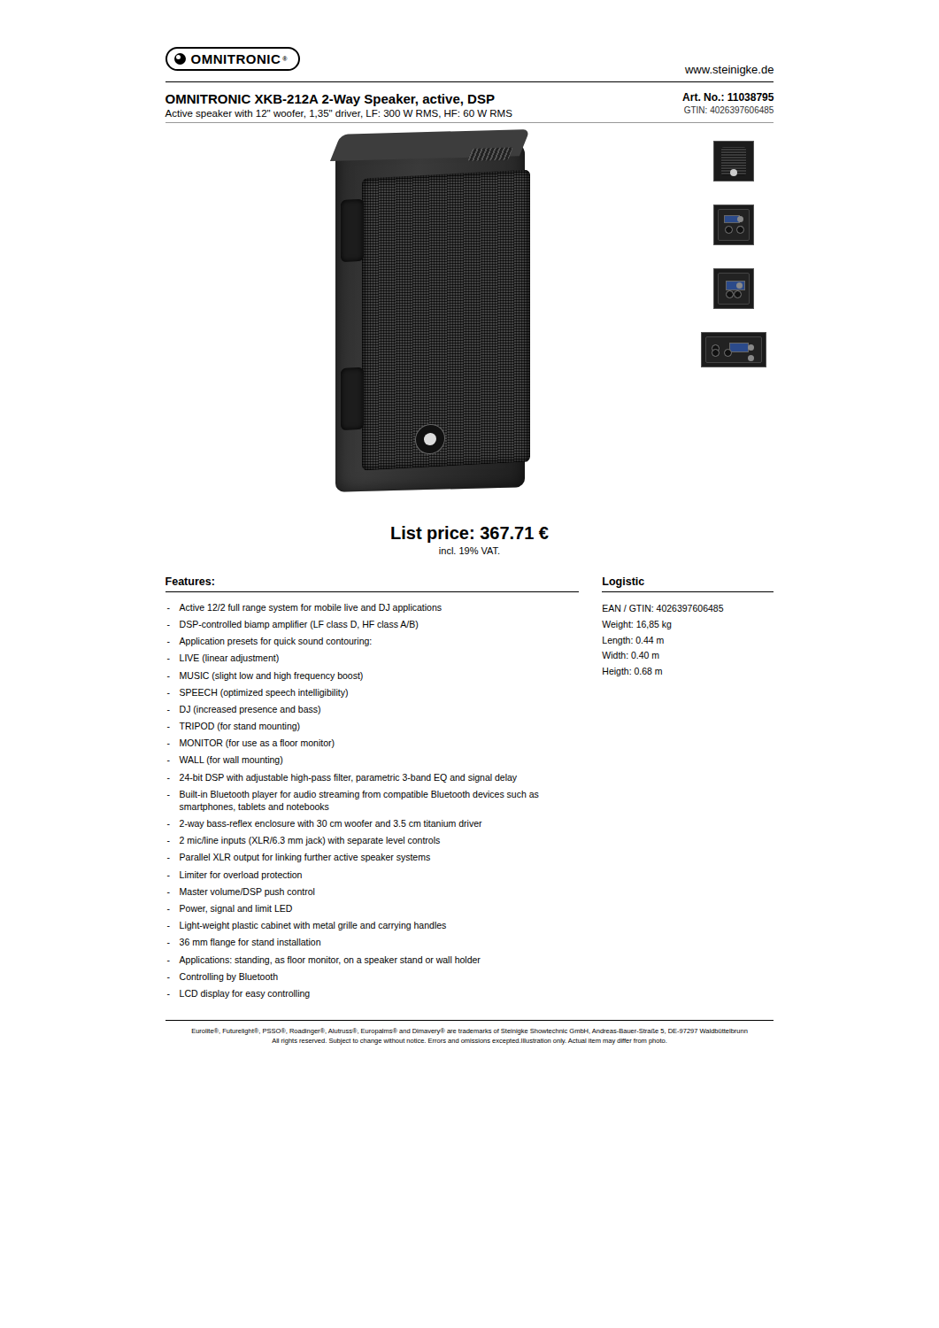OMNITRONIC®
www.steinigke.de
OMNITRONIC XKB-212A 2-Way Speaker, active, DSP
Active speaker with 12" woofer, 1,35" driver, LF: 300 W RMS, HF: 60 W RMS
Art. No.: 11038795
GTIN: 4026397606485
List price: 367.71 €
incl. 19% VAT.
Features:
Active 12/2 full range system for mobile live and DJ applications
DSP-controlled biamp amplifier (LF class D, HF class A/B)
Application presets for quick sound contouring:
LIVE (linear adjustment)
MUSIC (slight low and high frequency boost)
SPEECH (optimized speech intelligibility)
DJ (increased presence and bass)
TRIPOD (for stand mounting)
MONITOR (for use as a floor monitor)
WALL (for wall mounting)
24-bit DSP with adjustable high-pass filter, parametric 3-band EQ and signal delay
Built-in Bluetooth player for audio streaming from compatible Bluetooth devices such as smartphones, tablets and notebooks
2-way bass-reflex enclosure with 30 cm woofer and 3.5 cm titanium driver
2 mic/line inputs (XLR/6.3 mm jack) with separate level controls
Parallel XLR output for linking further active speaker systems
Limiter for overload protection
Master volume/DSP push control
Power, signal and limit LED
Light-weight plastic cabinet with metal grille and carrying handles
36 mm flange for stand installation
Applications: standing, as floor monitor, on a speaker stand or wall holder
Controlling by Bluetooth
LCD display for easy controlling
Logistic
EAN / GTIN: 4026397606485
Weight: 16,85 kg
Length: 0.44 m
Width: 0.40 m
Heigth: 0.68 m
Eurolite®, Futurelight®, PSSO®, Roadinger®, Alutruss®, Europalms® and Dimavery® are trademarks of Steinigke Showtechnic GmbH, Andreas-Bauer-Straße 5, DE-97297 Waldbüttelbrunn
All rights reserved. Subject to change without notice. Errors and omissions excepted.Illustration only. Actual item may differ from photo.